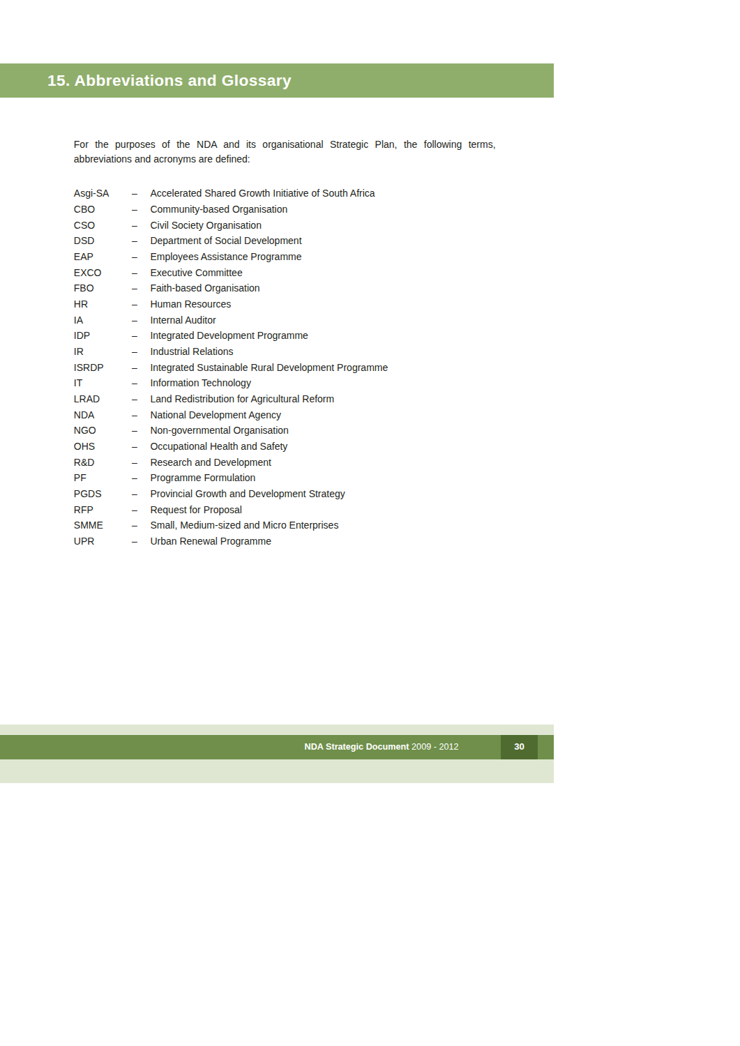15. Abbreviations and Glossary
For the purposes of the NDA and its organisational Strategic Plan, the following terms, abbreviations and acronyms are defined:
| Asgi-SA | – | Accelerated Shared Growth Initiative of South Africa |
| CBO | – | Community-based Organisation |
| CSO | – | Civil Society Organisation |
| DSD | – | Department of Social Development |
| EAP | – | Employees Assistance Programme |
| EXCO | – | Executive Committee |
| FBO | – | Faith-based Organisation |
| HR | – | Human Resources |
| IA | – | Internal Auditor |
| IDP | – | Integrated Development Programme |
| IR | – | Industrial Relations |
| ISRDP | – | Integrated Sustainable Rural Development Programme |
| IT | – | Information Technology |
| LRAD | – | Land Redistribution for Agricultural Reform |
| NDA | – | National Development Agency |
| NGO | – | Non-governmental Organisation |
| OHS | – | Occupational Health and Safety |
| R&D | – | Research and Development |
| PF | – | Programme Formulation |
| PGDS | – | Provincial Growth and Development Strategy |
| RFP | – | Request for Proposal |
| SMME | – | Small, Medium-sized and Micro Enterprises |
| UPR | – | Urban Renewal Programme |
NDA Strategic Document 2009 - 2012
30